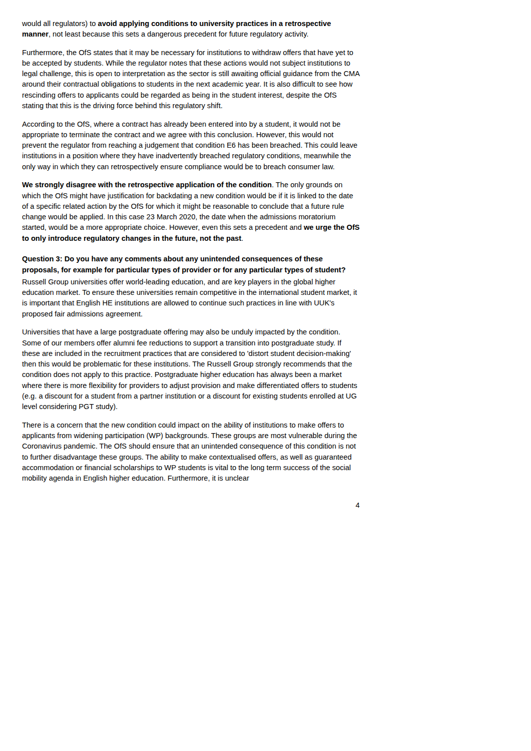would all regulators) to avoid applying conditions to university practices in a retrospective manner, not least because this sets a dangerous precedent for future regulatory activity.
Furthermore, the OfS states that it may be necessary for institutions to withdraw offers that have yet to be accepted by students. While the regulator notes that these actions would not subject institutions to legal challenge, this is open to interpretation as the sector is still awaiting official guidance from the CMA around their contractual obligations to students in the next academic year. It is also difficult to see how rescinding offers to applicants could be regarded as being in the student interest, despite the OfS stating that this is the driving force behind this regulatory shift.
According to the OfS, where a contract has already been entered into by a student, it would not be appropriate to terminate the contract and we agree with this conclusion. However, this would not prevent the regulator from reaching a judgement that condition E6 has been breached. This could leave institutions in a position where they have inadvertently breached regulatory conditions, meanwhile the only way in which they can retrospectively ensure compliance would be to breach consumer law.
We strongly disagree with the retrospective application of the condition. The only grounds on which the OfS might have justification for backdating a new condition would be if it is linked to the date of a specific related action by the OfS for which it might be reasonable to conclude that a future rule change would be applied. In this case 23 March 2020, the date when the admissions moratorium started, would be a more appropriate choice. However, even this sets a precedent and we urge the OfS to only introduce regulatory changes in the future, not the past.
Question 3: Do you have any comments about any unintended consequences of these proposals, for example for particular types of provider or for any particular types of student?
Russell Group universities offer world-leading education, and are key players in the global higher education market. To ensure these universities remain competitive in the international student market, it is important that English HE institutions are allowed to continue such practices in line with UUK's proposed fair admissions agreement.
Universities that have a large postgraduate offering may also be unduly impacted by the condition. Some of our members offer alumni fee reductions to support a transition into postgraduate study. If these are included in the recruitment practices that are considered to 'distort student decision-making' then this would be problematic for these institutions. The Russell Group strongly recommends that the condition does not apply to this practice. Postgraduate higher education has always been a market where there is more flexibility for providers to adjust provision and make differentiated offers to students (e.g. a discount for a student from a partner institution or a discount for existing students enrolled at UG level considering PGT study).
There is a concern that the new condition could impact on the ability of institutions to make offers to applicants from widening participation (WP) backgrounds. These groups are most vulnerable during the Coronavirus pandemic. The OfS should ensure that an unintended consequence of this condition is not to further disadvantage these groups. The ability to make contextualised offers, as well as guaranteed accommodation or financial scholarships to WP students is vital to the long term success of the social mobility agenda in English higher education. Furthermore, it is unclear
4